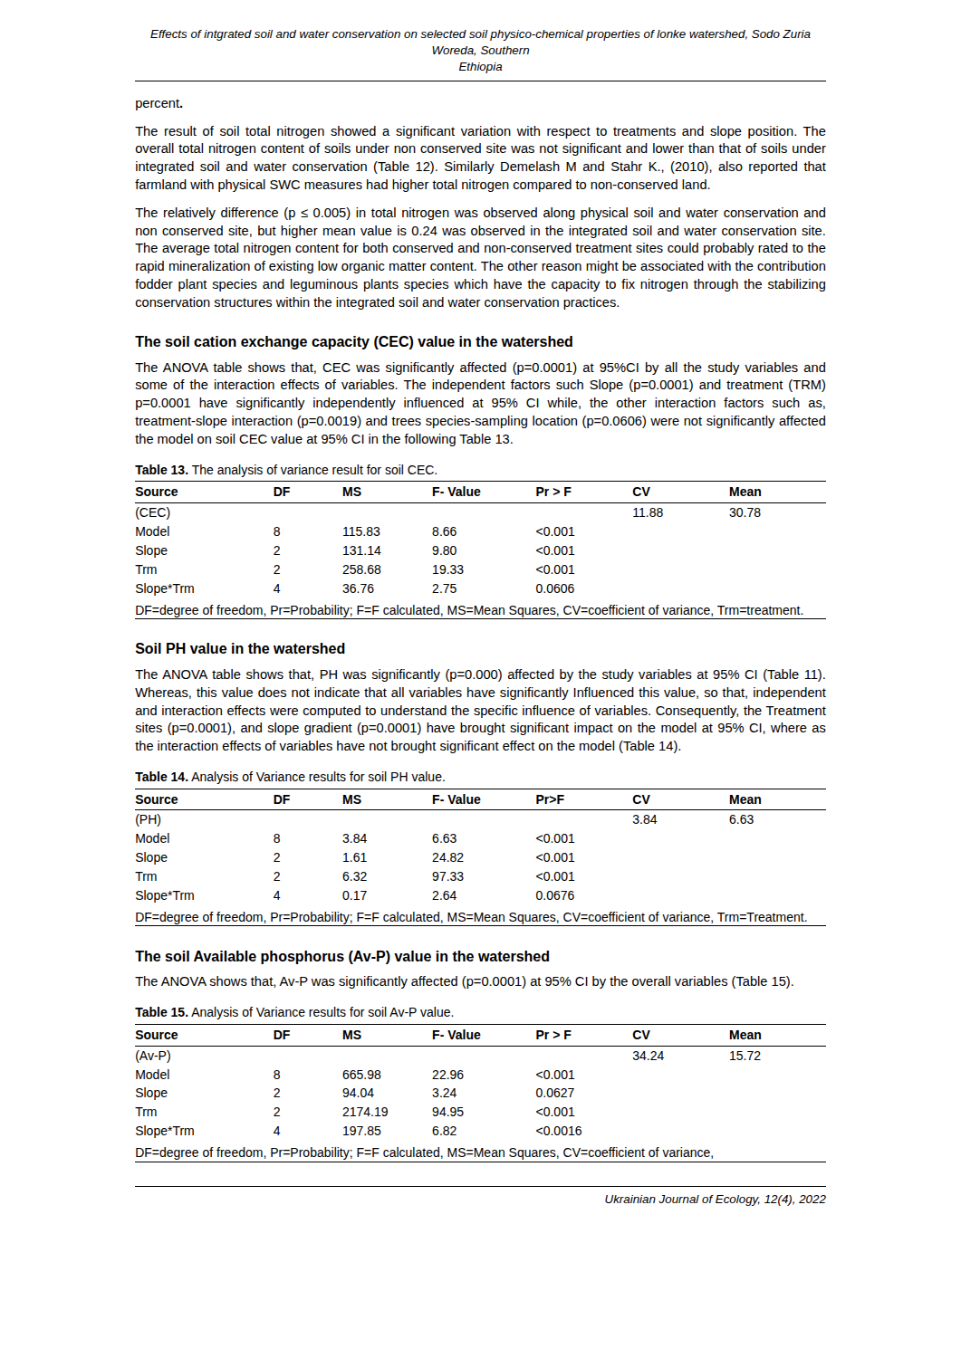Effects of intgrated soil and water conservation on selected soil physico-chemical properties of lonke watershed, Sodo Zuria Woreda, Southern
Ethiopia
percent.
The result of soil total nitrogen showed a significant variation with respect to treatments and slope position. The overall total nitrogen content of soils under non conserved site was not significant and lower than that of soils under integrated soil and water conservation (Table 12). Similarly Demelash M and Stahr K., (2010), also reported that farmland with physical SWC measures had higher total nitrogen compared to non-conserved land.
The relatively difference (p ≤ 0.005) in total nitrogen was observed along physical soil and water conservation and non conserved site, but higher mean value is 0.24 was observed in the integrated soil and water conservation site. The average total nitrogen content for both conserved and non-conserved treatment sites could probably rated to the rapid mineralization of existing low organic matter content. The other reason might be associated with the contribution fodder plant species and leguminous plants species which have the capacity to fix nitrogen through the stabilizing conservation structures within the integrated soil and water conservation practices.
The soil cation exchange capacity (CEC) value in the watershed
The ANOVA table shows that, CEC was significantly affected (p=0.0001) at 95%CI by all the study variables and some of the interaction effects of variables. The independent factors such Slope (p=0.0001) and treatment (TRM) p=0.0001 have significantly independently influenced at 95% CI while, the other interaction factors such as, treatment-slope interaction (p=0.0019) and trees species-sampling location (p=0.0606) were not significantly affected the model on soil CEC value at 95% CI in the following Table 13.
Table 13. The analysis of variance result for soil CEC.
| Source | DF | MS | F- Value | Pr > F | CV | Mean |
| --- | --- | --- | --- | --- | --- | --- |
| (CEC) | | | | | 11.88 | 30.78 |
| Model | 8 | 115.83 | 8.66 | <0.001 | | |
| Slope | 2 | 131.14 | 9.80 | <0.001 | | |
| Trm | 2 | 258.68 | 19.33 | <0.001 | | |
| Slope*Trm | 4 | 36.76 | 2.75 | 0.0606 | | |
DF=degree of freedom, Pr=Probability; F=F calculated, MS=Mean Squares, CV=coefficient of variance, Trm=treatment.
Soil PH value in the watershed
The ANOVA table shows that, PH was significantly (p=0.000) affected by the study variables at 95% CI (Table 11). Whereas, this value does not indicate that all variables have significantly Influenced this value, so that, independent and interaction effects were computed to understand the specific influence of variables. Consequently, the Treatment sites (p=0.0001), and slope gradient (p=0.0001) have brought significant impact on the model at 95% CI, where as the interaction effects of variables have not brought significant effect on the model (Table 14).
Table 14. Analysis of Variance results for soil PH value.
| Source | DF | MS | F- Value | Pr>F | CV | Mean |
| --- | --- | --- | --- | --- | --- | --- |
| (PH) | | | | | 3.84 | 6.63 |
| Model | 8 | 3.84 | 6.63 | <0.001 | | |
| Slope | 2 | 1.61 | 24.82 | <0.001 | | |
| Trm | 2 | 6.32 | 97.33 | <0.001 | | |
| Slope*Trm | 4 | 0.17 | 2.64 | 0.0676 | | |
DF=degree of freedom, Pr=Probability; F=F calculated, MS=Mean Squares, CV=coefficient of variance, Trm=Treatment.
The soil Available phosphorus (Av-P) value in the watershed
The ANOVA shows that, Av-P was significantly affected (p=0.0001) at 95% CI by the overall variables (Table 15).
Table 15. Analysis of Variance results for soil Av-P value.
| Source | DF | MS | F- Value | Pr > F | CV | Mean |
| --- | --- | --- | --- | --- | --- | --- |
| (Av-P) | | | | | 34.24 | 15.72 |
| Model | 8 | 665.98 | 22.96 | <0.001 | | |
| Slope | 2 | 94.04 | 3.24 | 0.0627 | | |
| Trm | 2 | 2174.19 | 94.95 | <0.001 | | |
| Slope*Trm | 4 | 197.85 | 6.82 | <0.0016 | | |
DF=degree of freedom, Pr=Probability; F=F calculated, MS=Mean Squares, CV=coefficient of variance,
Ukrainian Journal of Ecology, 12(4), 2022